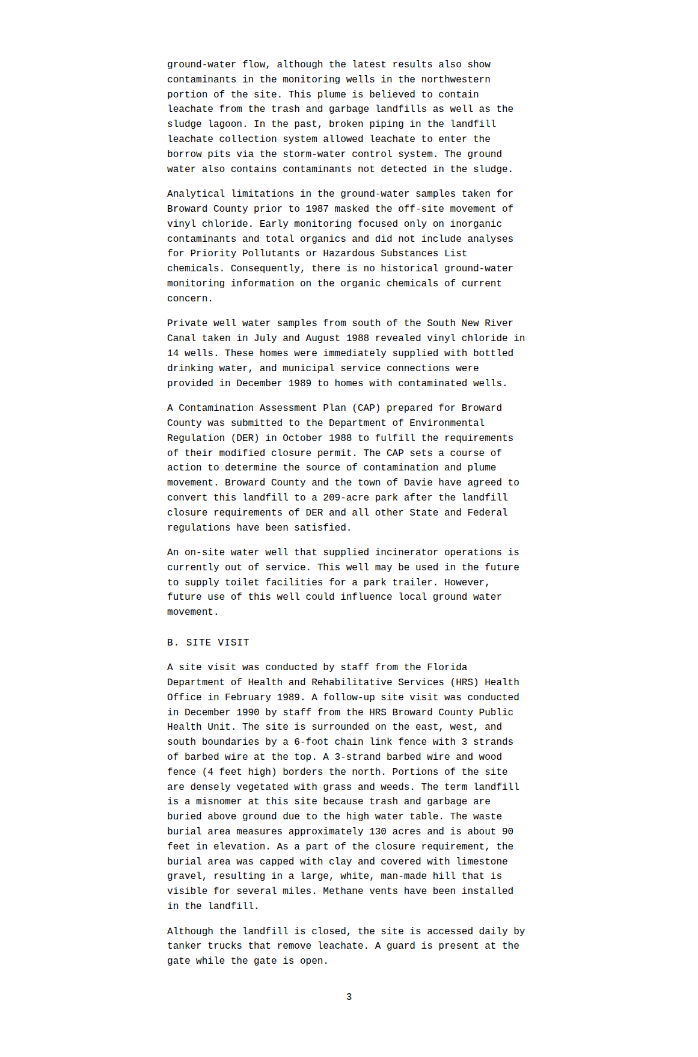ground-water flow, although the latest results also show contaminants in the monitoring wells in the northwestern portion of the site. This plume is believed to contain leachate from the trash and garbage landfills as well as the sludge lagoon. In the past, broken piping in the landfill leachate collection system allowed leachate to enter the borrow pits via the storm-water control system. The ground water also contains contaminants not detected in the sludge.
Analytical limitations in the ground-water samples taken for Broward County prior to 1987 masked the off-site movement of vinyl chloride. Early monitoring focused only on inorganic contaminants and total organics and did not include analyses for Priority Pollutants or Hazardous Substances List chemicals. Consequently, there is no historical ground-water monitoring information on the organic chemicals of current concern.
Private well water samples from south of the South New River Canal taken in July and August 1988 revealed vinyl chloride in 14 wells. These homes were immediately supplied with bottled drinking water, and municipal service connections were provided in December 1989 to homes with contaminated wells.
A Contamination Assessment Plan (CAP) prepared for Broward County was submitted to the Department of Environmental Regulation (DER) in October 1988 to fulfill the requirements of their modified closure permit. The CAP sets a course of action to determine the source of contamination and plume movement. Broward County and the town of Davie have agreed to convert this landfill to a 209-acre park after the landfill closure requirements of DER and all other State and Federal regulations have been satisfied.
An on-site water well that supplied incinerator operations is currently out of service. This well may be used in the future to supply toilet facilities for a park trailer. However, future use of this well could influence local ground water movement.
B. SITE VISIT
A site visit was conducted by staff from the Florida Department of Health and Rehabilitative Services (HRS) Health Office in February 1989. A follow-up site visit was conducted in December 1990 by staff from the HRS Broward County Public Health Unit. The site is surrounded on the east, west, and south boundaries by a 6-foot chain link fence with 3 strands of barbed wire at the top. A 3-strand barbed wire and wood fence (4 feet high) borders the north. Portions of the site are densely vegetated with grass and weeds. The term landfill is a misnomer at this site because trash and garbage are buried above ground due to the high water table. The waste burial area measures approximately 130 acres and is about 90 feet in elevation. As a part of the closure requirement, the burial area was capped with clay and covered with limestone gravel, resulting in a large, white, man-made hill that is visible for several miles. Methane vents have been installed in the landfill.
Although the landfill is closed, the site is accessed daily by tanker trucks that remove leachate. A guard is present at the gate while the gate is open.
3